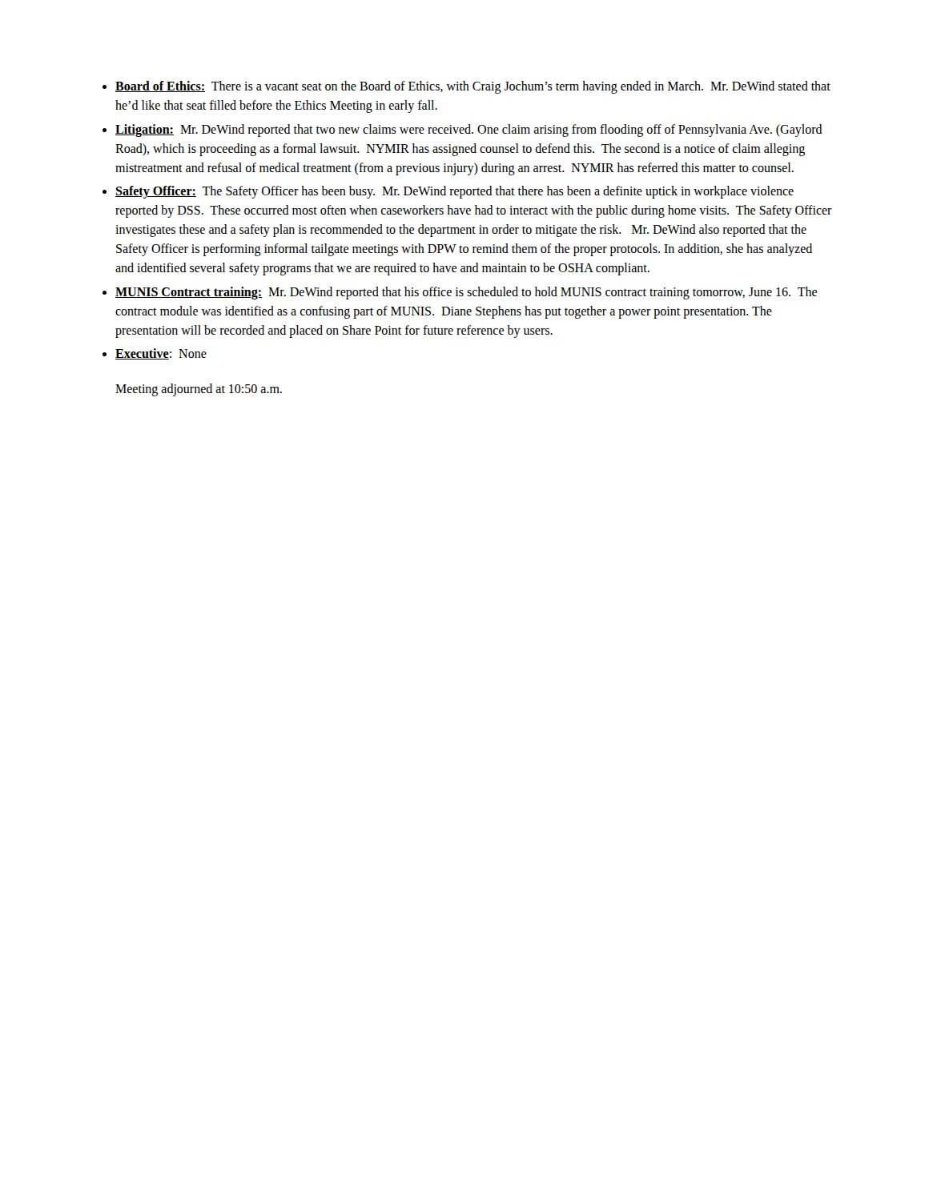Board of Ethics: There is a vacant seat on the Board of Ethics, with Craig Jochum’s term having ended in March. Mr. DeWind stated that he’d like that seat filled before the Ethics Meeting in early fall.
Litigation: Mr. DeWind reported that two new claims were received. One claim arising from flooding off of Pennsylvania Ave. (Gaylord Road), which is proceeding as a formal lawsuit. NYMIR has assigned counsel to defend this. The second is a notice of claim alleging mistreatment and refusal of medical treatment (from a previous injury) during an arrest. NYMIR has referred this matter to counsel.
Safety Officer: The Safety Officer has been busy. Mr. DeWind reported that there has been a definite uptick in workplace violence reported by DSS. These occurred most often when caseworkers have had to interact with the public during home visits. The Safety Officer investigates these and a safety plan is recommended to the department in order to mitigate the risk. Mr. DeWind also reported that the Safety Officer is performing informal tailgate meetings with DPW to remind them of the proper protocols. In addition, she has analyzed and identified several safety programs that we are required to have and maintain to be OSHA compliant.
MUNIS Contract training: Mr. DeWind reported that his office is scheduled to hold MUNIS contract training tomorrow, June 16. The contract module was identified as a confusing part of MUNIS. Diane Stephens has put together a power point presentation. The presentation will be recorded and placed on Share Point for future reference by users.
Executive: None
Meeting adjourned at 10:50 a.m.